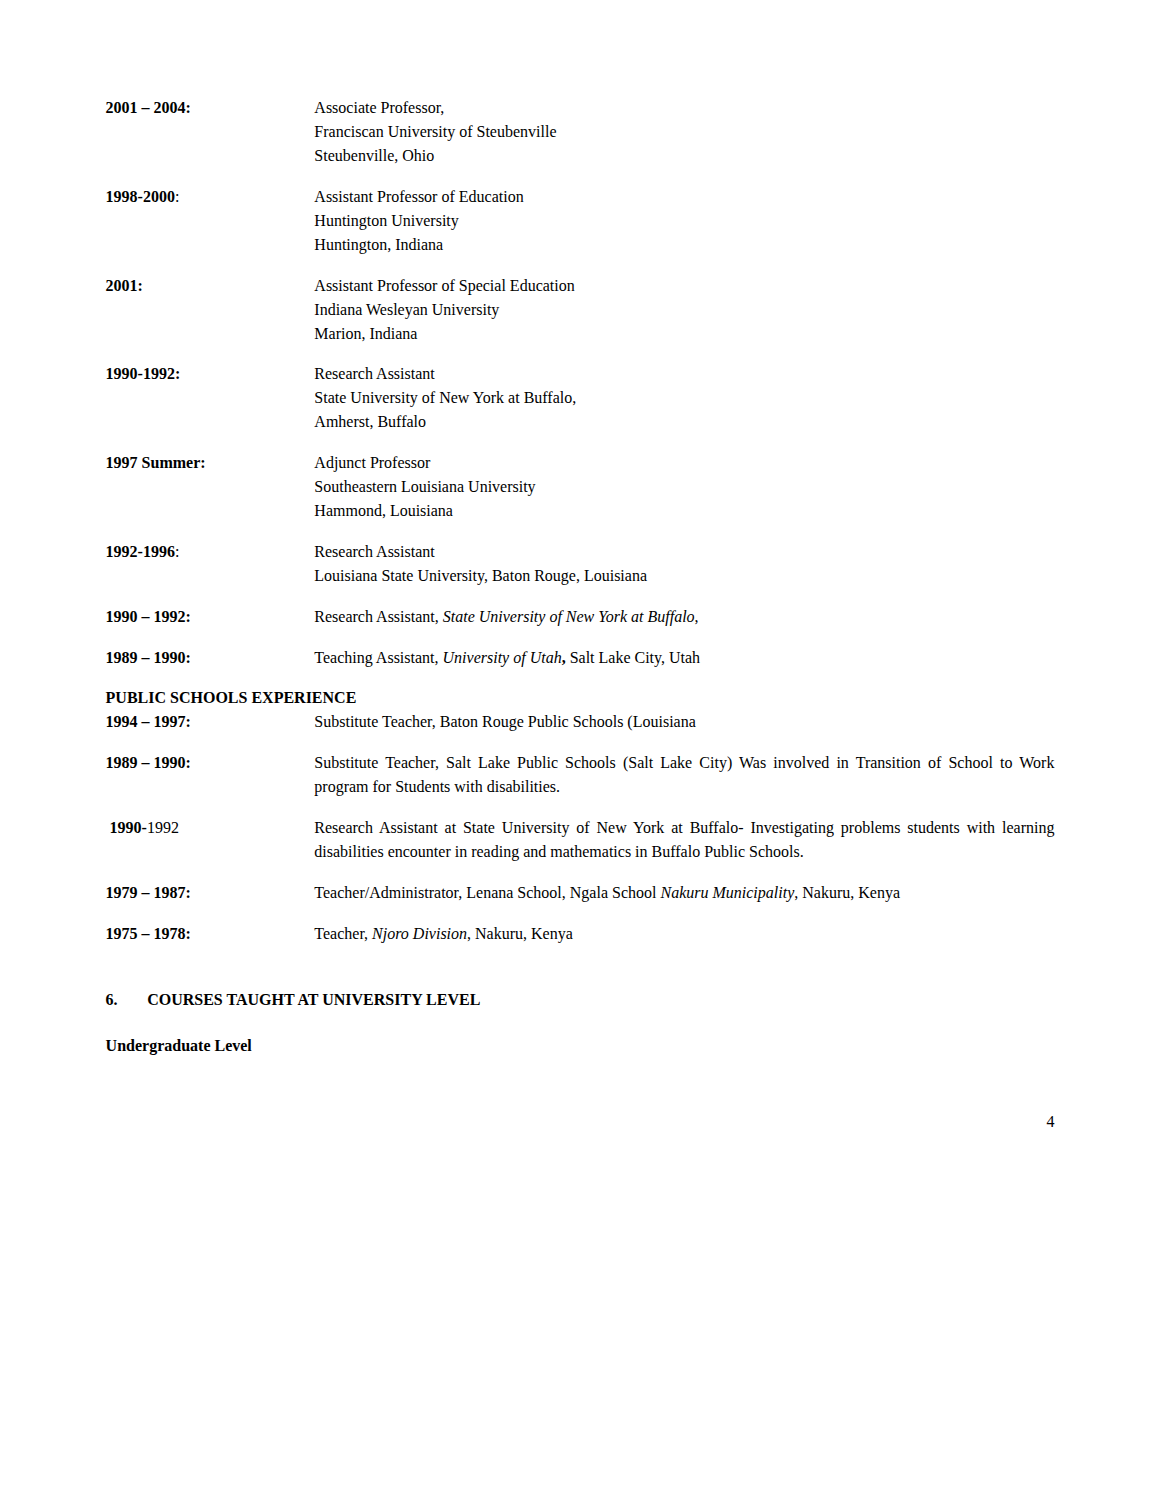| 2001 – 2004: | Associate Professor, Franciscan University of Steubenville Steubenville, Ohio |
| 1998-2000 : | Assistant Professor of Education Huntington University Huntington, Indiana |
| 2001: | Assistant Professor of Special Education Indiana Wesleyan University Marion, Indiana |
| 1990-1992: | Research Assistant State University of New York at Buffalo, Amherst, Buffalo |
| 1997 Summer: | Adjunct Professor Southeastern Louisiana University Hammond, Louisiana |
| 1992-1996 : | Research Assistant Louisiana State University, Baton Rouge, Louisiana |
| 1990 – 1992: | Research Assistant, State University of New York at Buffalo , |
| 1989 – 1990: | Teaching Assistant, University of Utah , Salt Lake City, Utah |
Public Schools Experience
| 1994 – 1997: | Substitute Teacher, Baton Rouge Public Schools (Louisiana |
| 1989 – 1990: | Substitute Teacher, Salt Lake Public Schools (Salt Lake City) Was involved in Transition of School to Work program for Students with disabilities. |
| 1990- 1992 | Research Assistant at State University of New York at Buffalo- Investigating problems students with learning disabilities encounter in reading and mathematics in Buffalo Public Schools. |
| 1979 – 1987: | Teacher/Administrator, Lenana School, Ngala School Nakuru Municipality , Nakuru, Kenya |
| 1975 – 1978: | Teacher, Njoro Division , Nakuru, Kenya |
6. Courses Taught at University Level
Undergraduate Level
4